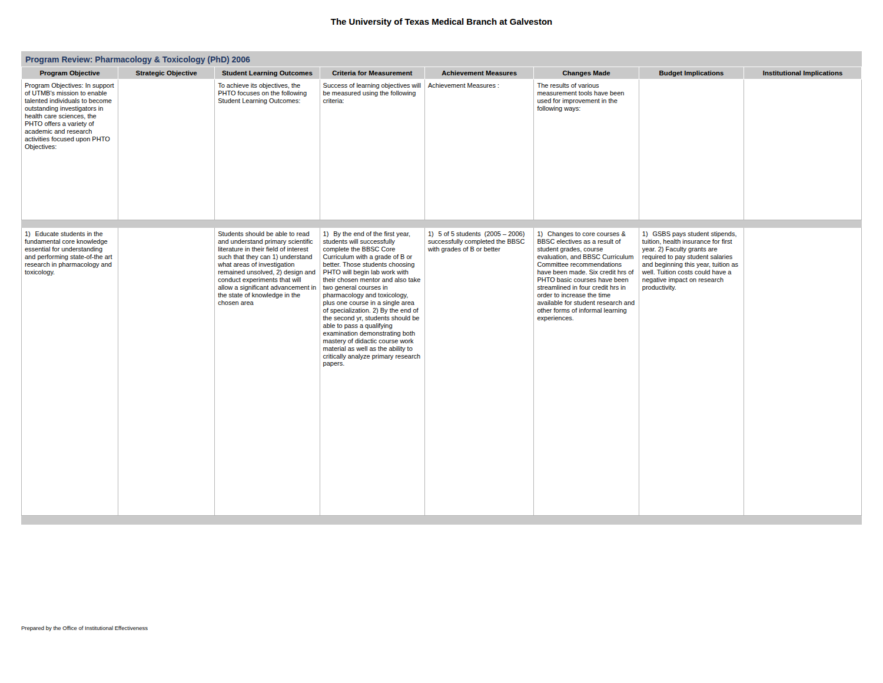The University of Texas Medical Branch at Galveston
Program Review: Pharmacology & Toxicology (PhD) 2006
| Program Objective | Strategic Objective | Student Learning Outcomes | Criteria for Measurement | Achievement Measures | Changes Made | Budget Implications | Institutional Implications |
| --- | --- | --- | --- | --- | --- | --- | --- |
| Program Objectives: In support of UTMB's mission to enable talented individuals to become outstanding investigators in health care sciences, the PHTO offers a variety of academic and research activities focused upon PHTO Objectives: | | To achieve its objectives, the PHTO focuses on the following Student Learning Outcomes: | Success of learning objectives will be measured using the following criteria: | Achievement Measures : | The results of various measurement tools have been used for improvement in the following ways: | | |
| 1) Educate students in the fundamental core knowledge essential for understanding and performing state-of-the art research in pharmacology and toxicology. | | Students should be able to read and understand primary scientific literature in their field of interest such that they can 1) understand what areas of investigation remained unsolved, 2) design and conduct experiments that will allow a significant advancement in the state of knowledge in the chosen area | 1) By the end of the first year, students will successfully complete the BBSC Core Curriculum with a grade of B or better. Those students choosing PHTO will begin lab work with their chosen mentor and also take two general courses in pharmacology and toxicology, plus one course in a single area of specialization. 2) By the end of the second yr, students should be able to pass a qualifying examination demonstrating both mastery of didactic course work material as well as the ability to critically analyze primary research papers. | 1) 5 of 5 students (2005 – 2006) successfully completed the BBSC with grades of B or better | 1) Changes to core courses & BBSC electives as a result of student grades, course evaluation, and BBSC Curriculum Committee recommendations have been made. Six credit hrs of PHTO basic courses have been streamlined in four credit hrs in order to increase the time available for student research and other forms of informal learning experiences. | 1) GSBS pays student stipends, tuition, health insurance for first year. 2) Faculty grants are required to pay student salaries and beginning this year, tuition as well. Tuition costs could have a negative impact on research productivity. | |
Prepared by the Office of Institutional Effectiveness